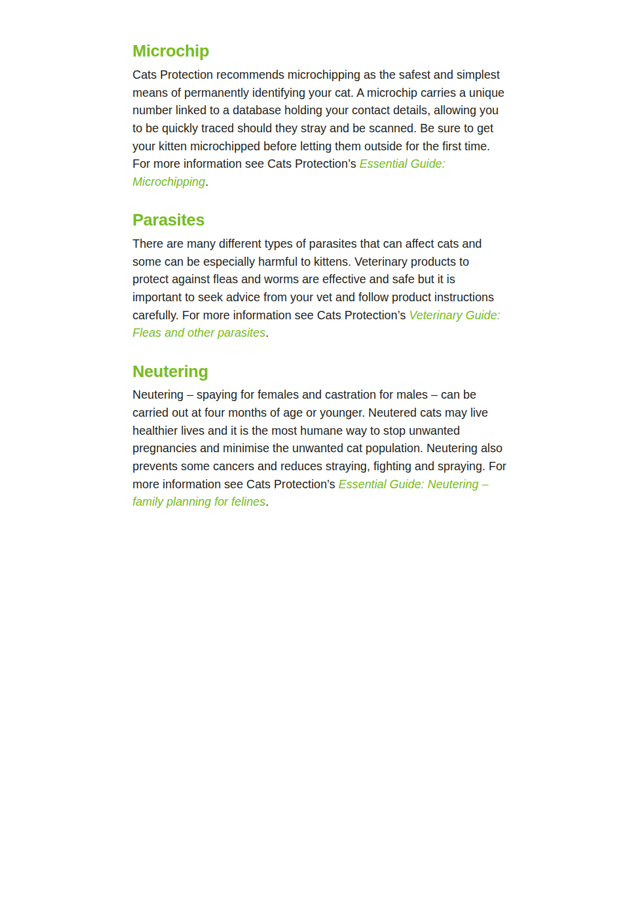Microchip
Cats Protection recommends microchipping as the safest and simplest means of permanently identifying your cat. A microchip carries a unique number linked to a database holding your contact details, allowing you to be quickly traced should they stray and be scanned. Be sure to get your kitten microchipped before letting them outside for the first time. For more information see Cats Protection’s Essential Guide: Microchipping.
Parasites
There are many different types of parasites that can affect cats and some can be especially harmful to kittens. Veterinary products to protect against fleas and worms are effective and safe but it is important to seek advice from your vet and follow product instructions carefully. For more information see Cats Protection’s Veterinary Guide: Fleas and other parasites.
Neutering
Neutering – spaying for females and castration for males – can be carried out at four months of age or younger. Neutered cats may live healthier lives and it is the most humane way to stop unwanted pregnancies and minimise the unwanted cat population. Neutering also prevents some cancers and reduces straying, fighting and spraying. For more information see Cats Protection’s Essential Guide: Neutering – family planning for felines.